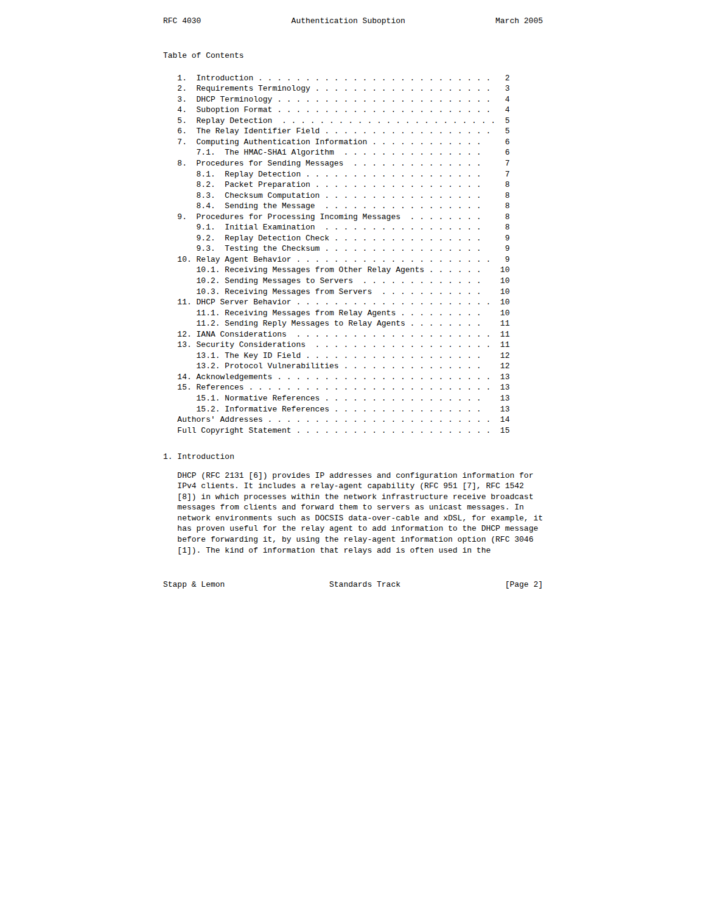RFC 4030 Authentication Suboption March 2005
Table of Contents
   1.  Introduction . . . . . . . . . . . . . . . . . . . . . . . . .   2
   2.  Requirements Terminology . . . . . . . . . . . . . . . . . . .   3
   3.  DHCP Terminology . . . . . . . . . . . . . . . . . . . . . . .   4
   4.  Suboption Format . . . . . . . . . . . . . . . . . . . . . . .   4
   5.  Replay Detection  . . . . . . . . . . . . . . . . . . . . . . .  5
   6.  The Relay Identifier Field . . . . . . . . . . . . . . . . . .   5
   7.  Computing Authentication Information . . . . . . . . . . . .     6
       7.1.  The HMAC-SHA1 Algorithm  . . . . . . . . . . . . . . .     6
   8.  Procedures for Sending Messages  . . . . . . . . . . . . . .     7
       8.1.  Replay Detection . . . . . . . . . . . . . . . . . . .     7
       8.2.  Packet Preparation . . . . . . . . . . . . . . . . . .     8
       8.3.  Checksum Computation . . . . . . . . . . . . . . . . .     8
       8.4.  Sending the Message  . . . . . . . . . . . . . . . . .     8
   9.  Procedures for Processing Incoming Messages  . . . . . . . .     8
       9.1.  Initial Examination  . . . . . . . . . . . . . . . . .     8
       9.2.  Replay Detection Check . . . . . . . . . . . . . . . .     9
       9.3.  Testing the Checksum . . . . . . . . . . . . . . . . .     9
   10. Relay Agent Behavior . . . . . . . . . . . . . . . . . . . . .   9
       10.1. Receiving Messages from Other Relay Agents . . . . . .    10
       10.2. Sending Messages to Servers  . . . . . . . . . . . . .    10
       10.3. Receiving Messages from Servers  . . . . . . . . . . .    10
   11. DHCP Server Behavior . . . . . . . . . . . . . . . . . . . . .  10
       11.1. Receiving Messages from Relay Agents . . . . . . . . .    10
       11.2. Sending Reply Messages to Relay Agents . . . . . . . .    11
   12. IANA Considerations  . . . . . . . . . . . . . . . . . . . . .  11
   13. Security Considerations  . . . . . . . . . . . . . . . . . . .  11
       13.1. The Key ID Field . . . . . . . . . . . . . . . . . . .    12
       13.2. Protocol Vulnerabilities . . . . . . . . . . . . . . .    12
   14. Acknowledgements . . . . . . . . . . . . . . . . . . . . . . .  13
   15. References . . . . . . . . . . . . . . . . . . . . . . . . . .  13
       15.1. Normative References . . . . . . . . . . . . . . . . .    13
       15.2. Informative References . . . . . . . . . . . . . . . .    13
   Authors' Addresses . . . . . . . . . . . . . . . . . . . . . . . .  14
   Full Copyright Statement . . . . . . . . . . . . . . . . . . . . .  15
1. Introduction
DHCP (RFC 2131 [6]) provides IP addresses and configuration information for IPv4 clients. It includes a relay-agent capability (RFC 951 [7], RFC 1542 [8]) in which processes within the network infrastructure receive broadcast messages from clients and forward them to servers as unicast messages. In network environments such as DOCSIS data-over-cable and xDSL, for example, it has proven useful for the relay agent to add information to the DHCP message before forwarding it, by using the relay-agent information option (RFC 3046 [1]). The kind of information that relays add is often used in the
Stapp & Lemon Standards Track [Page 2]